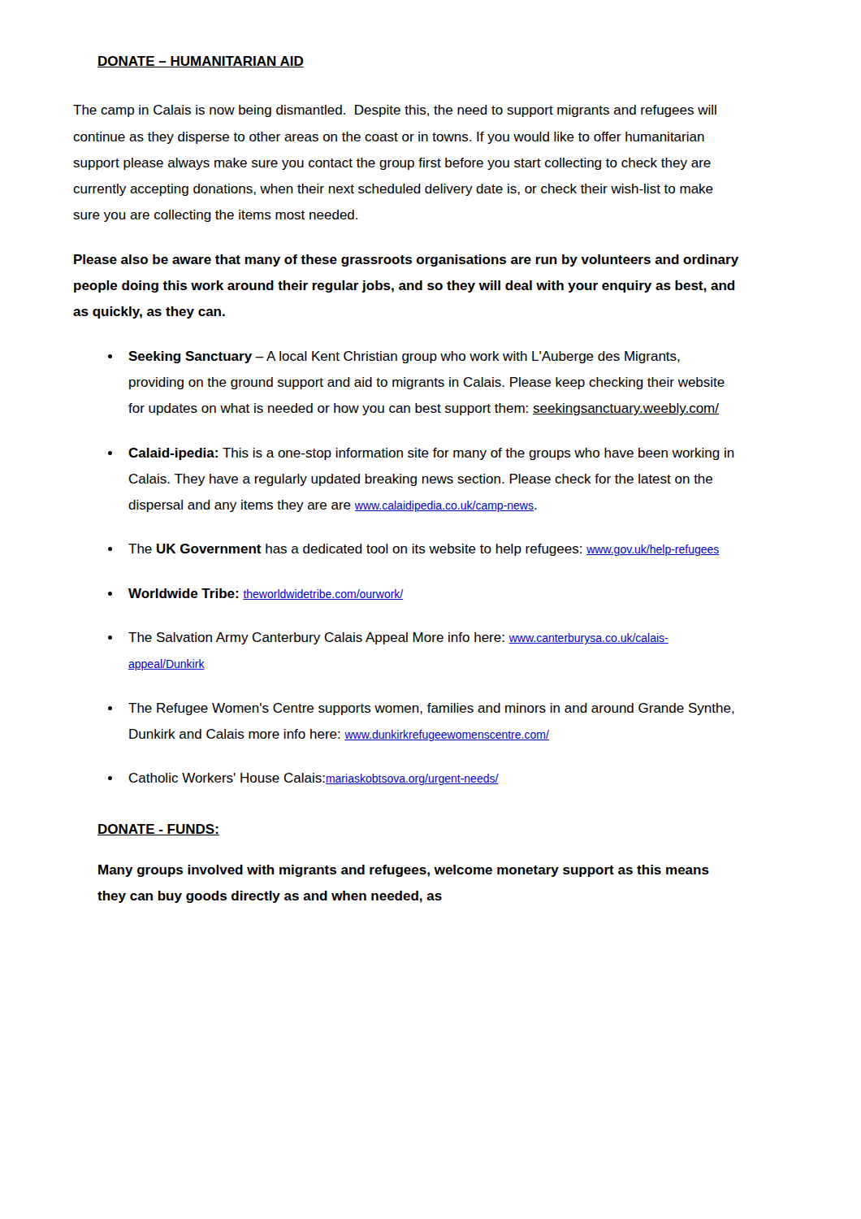DONATE – HUMANITARIAN AID
The camp in Calais is now being dismantled. Despite this, the need to support migrants and refugees will continue as they disperse to other areas on the coast or in towns. If you would like to offer humanitarian support please always make sure you contact the group first before you start collecting to check they are currently accepting donations, when their next scheduled delivery date is, or check their wish-list to make sure you are collecting the items most needed.
Please also be aware that many of these grassroots organisations are run by volunteers and ordinary people doing this work around their regular jobs, and so they will deal with your enquiry as best, and as quickly, as they can.
Seeking Sanctuary – A local Kent Christian group who work with L'Auberge des Migrants, providing on the ground support and aid to migrants in Calais. Please keep checking their website for updates on what is needed or how you can best support them: seekingsanctuary.weebly.com/
Calaid-ipedia: This is a one-stop information site for many of the groups who have been working in Calais. They have a regularly updated breaking news section. Please check for the latest on the dispersal and any items they are are www.calaidipedia.co.uk/camp-news.
The UK Government has a dedicated tool on its website to help refugees: www.gov.uk/help-refugees
Worldwide Tribe: theworldwidetribe.com/ourwork/
The Salvation Army Canterbury Calais Appeal More info here: www.canterburysa.co.uk/calais-appeal/Dunkirk
The Refugee Women's Centre supports women, families and minors in and around Grande Synthe, Dunkirk and Calais more info here: www.dunkirkrefugeewomenscentre.com/
Catholic Workers' House Calais:mariaskobtsova.org/urgent-needs/
DONATE - FUNDS:
Many groups involved with migrants and refugees, welcome monetary support as this means they can buy goods directly as and when needed, as